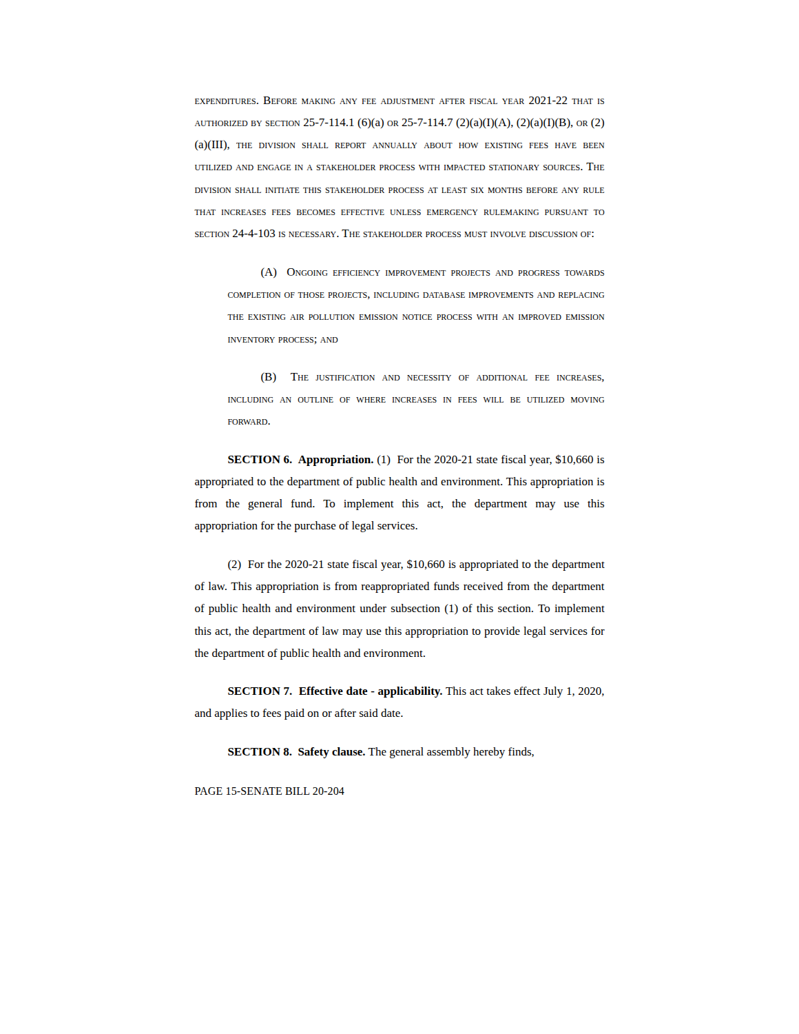expenditures. Before making any fee adjustment after fiscal year 2021-22 that is authorized by section 25-7-114.1 (6)(a) or 25-7-114.7 (2)(a)(I)(A), (2)(a)(I)(B), or (2)(a)(III), the division shall report annually about how existing fees have been utilized and engage in a stakeholder process with impacted stationary sources. The division shall initiate this stakeholder process at least six months before any rule that increases fees becomes effective unless emergency rulemaking pursuant to section 24-4-103 is necessary. The stakeholder process must involve discussion of:
(A) Ongoing efficiency improvement projects and progress towards completion of those projects, including database improvements and replacing the existing air pollution emission notice process with an improved emission inventory process; and
(B) The justification and necessity of additional fee increases, including an outline of where increases in fees will be utilized moving forward.
SECTION 6. Appropriation. (1) For the 2020-21 state fiscal year, $10,660 is appropriated to the department of public health and environment. This appropriation is from the general fund. To implement this act, the department may use this appropriation for the purchase of legal services.
(2) For the 2020-21 state fiscal year, $10,660 is appropriated to the department of law. This appropriation is from reappropriated funds received from the department of public health and environment under subsection (1) of this section. To implement this act, the department of law may use this appropriation to provide legal services for the department of public health and environment.
SECTION 7. Effective date - applicability. This act takes effect July 1, 2020, and applies to fees paid on or after said date.
SECTION 8. Safety clause. The general assembly hereby finds,
PAGE 15-SENATE BILL 20-204